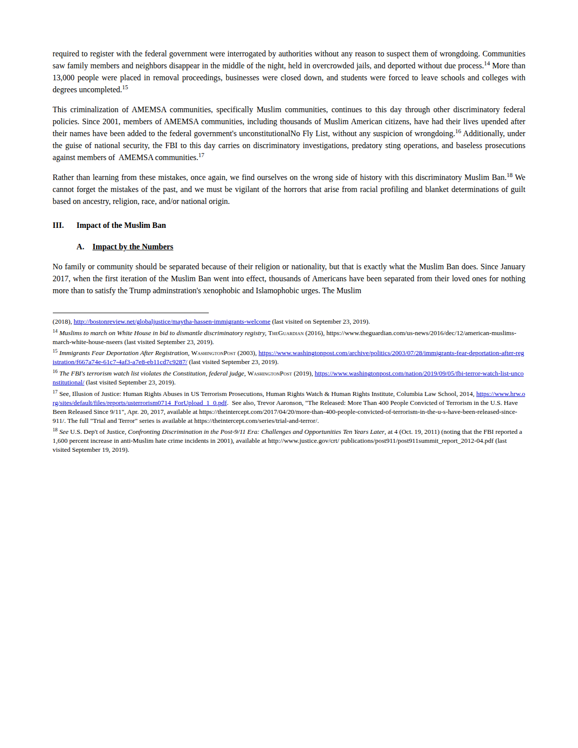required to register with the federal government were interrogated by authorities without any reason to suspect them of wrongdoing. Communities saw family members and neighbors disappear in the middle of the night, held in overcrowded jails, and deported without due process.14 More than 13,000 people were placed in removal proceedings, businesses were closed down, and students were forced to leave schools and colleges with degrees uncompleted.15
This criminalization of AMEMSA communities, specifically Muslim communities, continues to this day through other discriminatory federal policies. Since 2001, members of AMEMSA communities, including thousands of Muslim American citizens, have had their lives upended after their names have been added to the federal government's unconstitutionalNo Fly List, without any suspicion of wrongdoing.16 Additionally, under the guise of national security, the FBI to this day carries on discriminatory investigations, predatory sting operations, and baseless prosecutions against members of AMEMSA communities.17
Rather than learning from these mistakes, once again, we find ourselves on the wrong side of history with this discriminatory Muslim Ban.18 We cannot forget the mistakes of the past, and we must be vigilant of the horrors that arise from racial profiling and blanket determinations of guilt based on ancestry, religion, race, and/or national origin.
III. Impact of the Muslim Ban
A. Impact by the Numbers
No family or community should be separated because of their religion or nationality, but that is exactly what the Muslim Ban does. Since January 2017, when the first iteration of the Muslim Ban went into effect, thousands of Americans have been separated from their loved ones for nothing more than to satisfy the Trump adminstration's xenophobic and Islamophobic urges. The Muslim
(2018), http://bostonreview.net/globaljustice/maytha-hassen-immigrants-welcome (last visited on September 23, 2019).
14 Muslims to march on White House in bid to dismantle discriminatory registry, TheGuardian (2016), https://www.theguardian.com/us-news/2016/dec/12/american-muslims-march-white-house-nseers (last visited September 23, 2019).
15 Immigrants Fear Deportation After Registration, WashingtonPost (2003), https://www.washingtonpost.com/archive/politics/2003/07/28/immigrants-fear-deportation-after-registration/f667a74e-61c7-4af3-a7e8-eb11cd7c9287/ (last visited September 23, 2019).
16 The FBI's terrorism watch list violates the Constitution, federal judge, WashingtonPost (2019), https://www.washingtonpost.com/nation/2019/09/05/fbi-terror-watch-list-unconstitutional/ (last visited September 23, 2019).
17 See, Illusion of Justice: Human Rights Abuses in US Terrorism Prosecutions, Human Rights Watch & Human Rights Institute, Columbia Law School, 2014, https://www.hrw.org/sites/default/files/reports/usterrorism0714_ForUpload_1_0.pdf. See also, Trevor Aaronson, "The Released: More Than 400 People Convicted of Terrorism in the U.S. Have Been Released Since 9/11", Apr. 20, 2017, available at https://theintercept.com/2017/04/20/more-than-400-people-convicted-of-terrorism-in-the-u-s-have-been-released-since-911/. The full "Trial and Terror" series is available at https://theintercept.com/series/trial-and-terror/.
18 See U.S. Dep't of Justice, Confronting Discrimination in the Post-9/11 Era: Challenges and Opportunities Ten Years Later, at 4 (Oct. 19, 2011) (noting that the FBI reported a 1,600 percent increase in anti-Muslim hate crime incidents in 2001), available at http://www.justice.gov/crt/ publications/post911/post911summit_report_2012-04.pdf (last visited September 19, 2019).